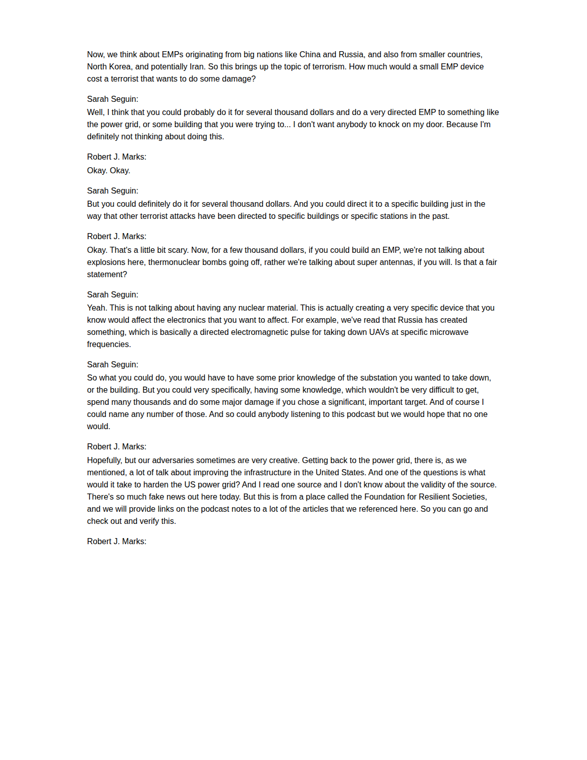Now, we think about EMPs originating from big nations like China and Russia, and also from smaller countries, North Korea, and potentially Iran. So this brings up the topic of terrorism. How much would a small EMP device cost a terrorist that wants to do some damage?
Sarah Seguin:
Well, I think that you could probably do it for several thousand dollars and do a very directed EMP to something like the power grid, or some building that you were trying to... I don't want anybody to knock on my door. Because I'm definitely not thinking about doing this.
Robert J. Marks:
Okay. Okay.
Sarah Seguin:
But you could definitely do it for several thousand dollars. And you could direct it to a specific building just in the way that other terrorist attacks have been directed to specific buildings or specific stations in the past.
Robert J. Marks:
Okay. That's a little bit scary. Now, for a few thousand dollars, if you could build an EMP, we're not talking about explosions here, thermonuclear bombs going off, rather we're talking about super antennas, if you will. Is that a fair statement?
Sarah Seguin:
Yeah. This is not talking about having any nuclear material. This is actually creating a very specific device that you know would affect the electronics that you want to affect. For example, we've read that Russia has created something, which is basically a directed electromagnetic pulse for taking down UAVs at specific microwave frequencies.
Sarah Seguin:
So what you could do, you would have to have some prior knowledge of the substation you wanted to take down, or the building. But you could very specifically, having some knowledge, which wouldn't be very difficult to get, spend many thousands and do some major damage if you chose a significant, important target. And of course I could name any number of those. And so could anybody listening to this podcast but we would hope that no one would.
Robert J. Marks:
Hopefully, but our adversaries sometimes are very creative. Getting back to the power grid, there is, as we mentioned, a lot of talk about improving the infrastructure in the United States. And one of the questions is what would it take to harden the US power grid? And I read one source and I don't know about the validity of the source. There's so much fake news out here today. But this is from a place called the Foundation for Resilient Societies, and we will provide links on the podcast notes to a lot of the articles that we referenced here. So you can go and check out and verify this.
Robert J. Marks: